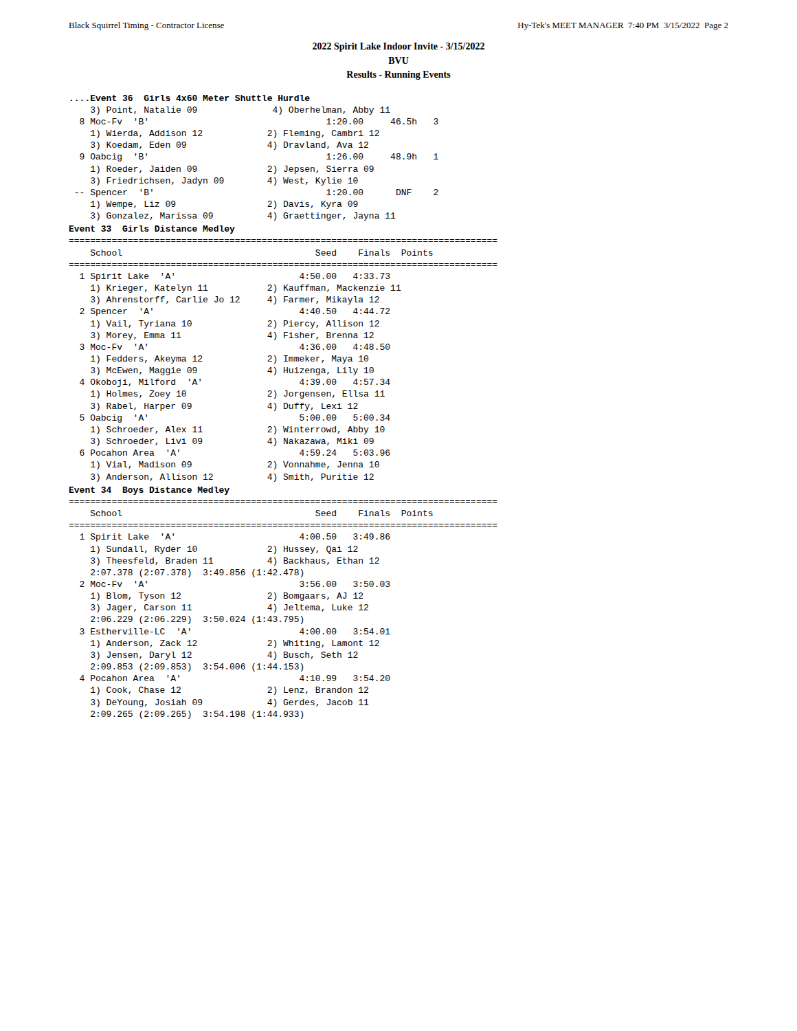Black Squirrel Timing - Contractor License Hy-Tek's MEET MANAGER 7:40 PM 3/15/2022 Page 2
2022 Spirit Lake Indoor Invite - 3/15/2022
BVU
Results - Running Events
....Event 36  Girls 4x60 Meter Shuttle Hurdle
    3) Point, Natalie 09              4) Oberhelman, Abby 11
  8 Moc-Fv  'B'                                 1:20.00     46.5h   3
    1) Wierda, Addison 12            2) Fleming, Cambri 12
    3) Koedam, Eden 09               4) Dravland, Ava 12
  9 Oabcig  'B'                                 1:26.00     48.9h   1
    1) Roeder, Jaiden 09             2) Jepsen, Sierra 09
    3) Friedrichsen, Jadyn 09        4) West, Kylie 10
 -- Spencer  'B'                                1:20.00      DNF    2
    1) Wempe, Liz 09                 2) Davis, Kyra 09
    3) Gonzalez, Marissa 09          4) Graettinger, Jayna 11
Event 33  Girls Distance Medley
================================================================================
    School                                    Seed    Finals  Points
================================================================================
  1 Spirit Lake  'A'                       4:50.00   4:33.73
    1) Krieger, Katelyn 11           2) Kauffman, Mackenzie 11
    3) Ahrenstorff, Carlie Jo 12     4) Farmer, Mikayla 12
  2 Spencer  'A'                           4:40.50   4:44.72
    1) Vail, Tyriana 10              2) Piercy, Allison 12
    3) Morey, Emma 11                4) Fisher, Brenna 12
  3 Moc-Fv  'A'                            4:36.00   4:48.50
    1) Fedders, Akeyma 12            2) Immeker, Maya 10
    3) McEwen, Maggie 09             4) Huizenga, Lily 10
  4 Okoboji, Milford  'A'                  4:39.00   4:57.34
    1) Holmes, Zoey 10               2) Jorgensen, Ellsa 11
    3) Rabel, Harper 09              4) Duffy, Lexi 12
  5 Oabcig  'A'                            5:00.00   5:00.34
    1) Schroeder, Alex 11            2) Winterrowd, Abby 10
    3) Schroeder, Livi 09            4) Nakazawa, Miki 09
  6 Pocahon Area  'A'                      4:59.24   5:03.96
    1) Vial, Madison 09              2) Vonnahme, Jenna 10
    3) Anderson, Allison 12          4) Smith, Puritie 12
Event 34  Boys Distance Medley
================================================================================
    School                                    Seed    Finals  Points
================================================================================
  1 Spirit Lake  'A'                       4:00.50   3:49.86
    1) Sundall, Ryder 10             2) Hussey, Qai 12
    3) Theesfeld, Braden 11          4) Backhaus, Ethan 12
    2:07.378 (2:07.378)  3:49.856 (1:42.478)
  2 Moc-Fv  'A'                            3:56.00   3:50.03
    1) Blom, Tyson 12                2) Bomgaars, AJ 12
    3) Jager, Carson 11              4) Jeltema, Luke 12
    2:06.229 (2:06.229)  3:50.024 (1:43.795)
  3 Estherville-LC  'A'                    4:00.00   3:54.01
    1) Anderson, Zack 12             2) Whiting, Lamont 12
    3) Jensen, Daryl 12              4) Busch, Seth 12
    2:09.853 (2:09.853)  3:54.006 (1:44.153)
  4 Pocahon Area  'A'                      4:10.99   3:54.20
    1) Cook, Chase 12                2) Lenz, Brandon 12
    3) DeYoung, Josiah 09            4) Gerdes, Jacob 11
    2:09.265 (2:09.265)  3:54.198 (1:44.933)